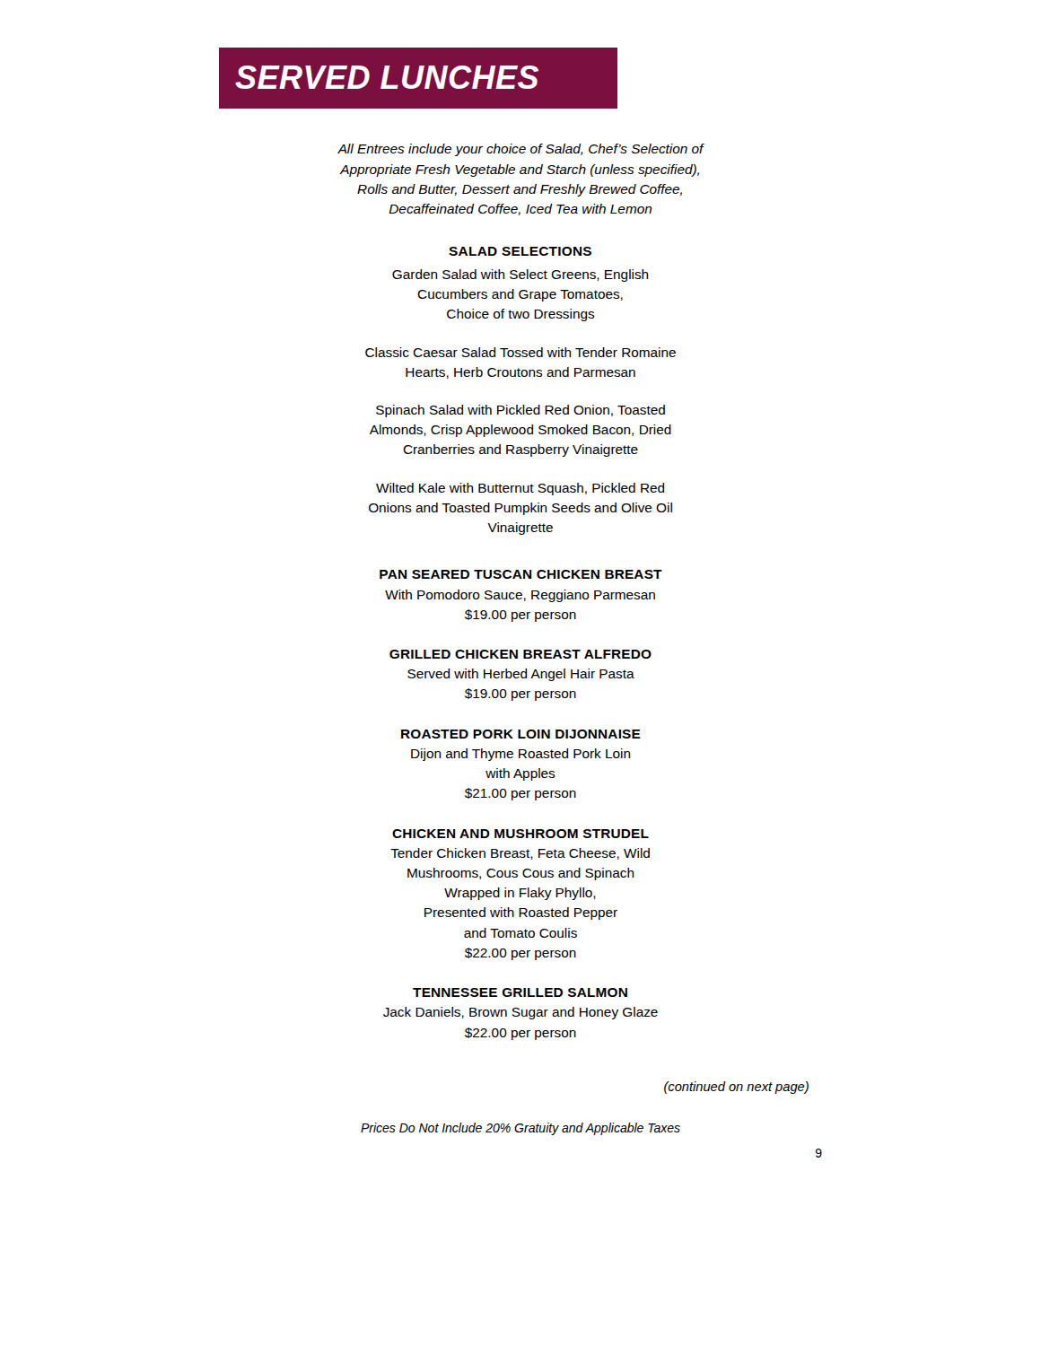SERVED LUNCHES
All Entrees include your choice of Salad, Chef’s Selection of Appropriate Fresh Vegetable and Starch (unless specified), Rolls and Butter, Dessert and Freshly Brewed Coffee, Decaffeinated Coffee, Iced Tea with Lemon
SALAD SELECTIONS
Garden Salad with Select Greens, English
Cucumbers and Grape Tomatoes,
Choice of two Dressings
Classic Caesar Salad Tossed with Tender Romaine
Hearts, Herb Croutons and Parmesan
Spinach Salad with Pickled Red Onion, Toasted
Almonds, Crisp Applewood Smoked Bacon, Dried
Cranberries and Raspberry Vinaigrette
Wilted Kale with Butternut Squash, Pickled Red
Onions and Toasted Pumpkin Seeds and Olive Oil
Vinaigrette
PAN SEARED TUSCAN CHICKEN BREAST
With Pomodoro Sauce, Reggiano Parmesan
$19.00 per person
GRILLED CHICKEN BREAST ALFREDO
Served with Herbed Angel Hair Pasta
$19.00 per person
ROASTED PORK LOIN DIJONNAISE
Dijon and Thyme Roasted Pork Loin
with Apples
$21.00 per person
CHICKEN AND MUSHROOM STRUDEL
Tender Chicken Breast, Feta Cheese, Wild
Mushrooms, Cous Cous and Spinach
Wrapped in Flaky Phyllo,
Presented with Roasted Pepper
and Tomato Coulis
$22.00 per person
TENNESSEE GRILLED SALMON
Jack Daniels, Brown Sugar and Honey Glaze
$22.00 per person
(continued on next page)
Prices Do Not Include 20% Gratuity and Applicable Taxes
9